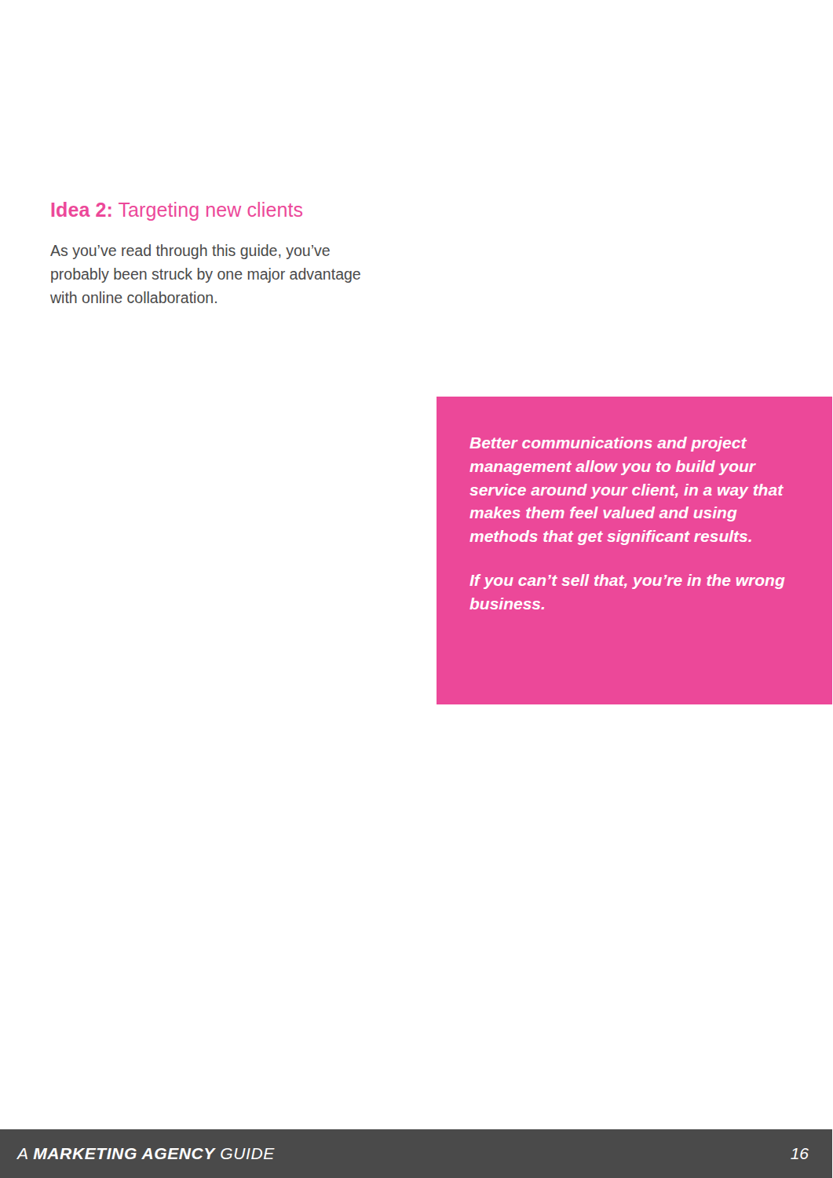Idea 2: Targeting new clients
As you’ve read through this guide, you’ve probably been struck by one major advantage with online collaboration.
Better communications and project management allow you to build your service around your client, in a way that makes them feel valued and using methods that get significant results.
If you can’t sell that, you’re in the wrong business.
A MARKETING AGENCY GUIDE
16